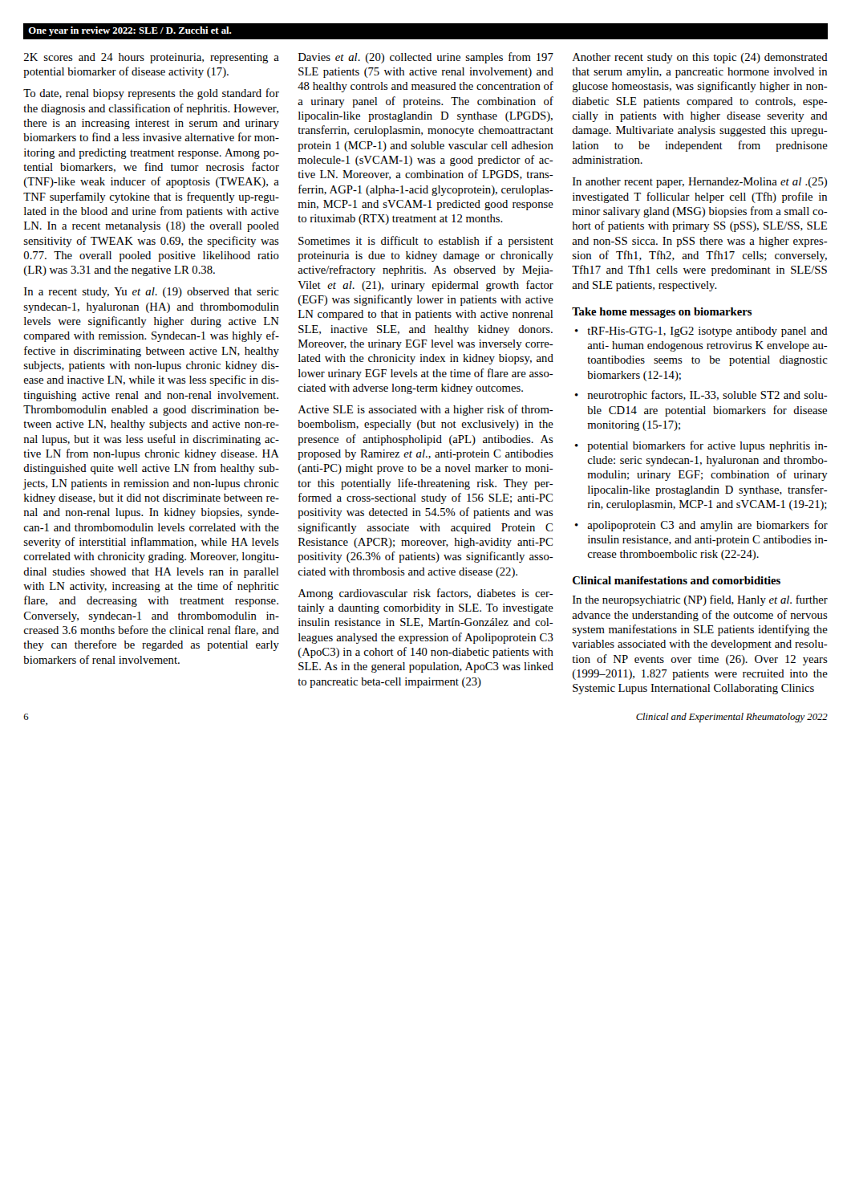One year in review 2022: SLE / D. Zucchi et al.
2K scores and 24 hours proteinuria, representing a potential biomarker of disease activity (17).
To date, renal biopsy represents the gold standard for the diagnosis and classification of nephritis. However, there is an increasing interest in serum and urinary biomarkers to find a less invasive alternative for monitoring and predicting treatment response. Among potential biomarkers, we find tumor necrosis factor (TNF)-like weak inducer of apoptosis (TWEAK), a TNF superfamily cytokine that is frequently up-regulated in the blood and urine from patients with active LN. In a recent metanalysis (18) the overall pooled sensitivity of TWEAK was 0.69, the specificity was 0.77. The overall pooled positive likelihood ratio (LR) was 3.31 and the negative LR 0.38.
In a recent study, Yu et al. (19) observed that seric syndecan-1, hyaluronan (HA) and thrombomodulin levels were significantly higher during active LN compared with remission. Syndecan-1 was highly effective in discriminating between active LN, healthy subjects, patients with non-lupus chronic kidney disease and inactive LN, while it was less specific in distinguishing active renal and non-renal involvement. Thrombomodulin enabled a good discrimination between active LN, healthy subjects and active non-renal lupus, but it was less useful in discriminating active LN from non-lupus chronic kidney disease. HA distinguished quite well active LN from healthy subjects, LN patients in remission and non-lupus chronic kidney disease, but it did not discriminate between renal and non-renal lupus. In kidney biopsies, syndecan-1 and thrombomodulin levels correlated with the severity of interstitial inflammation, while HA levels correlated with chronicity grading. Moreover, longitudinal studies showed that HA levels ran in parallel with LN activity, increasing at the time of nephritic flare, and decreasing with treatment response. Conversely, syndecan-1 and thrombomodulin increased 3.6 months before the clinical renal flare, and they can therefore be regarded as potential early biomarkers of renal involvement.
Davies et al. (20) collected urine samples from 197 SLE patients (75 with active renal involvement) and 48 healthy controls and measured the concentration of a urinary panel of proteins. The combination of lipocalin-like prostaglandin D synthase (LPGDS), transferrin, ceruloplasmin, monocyte chemoattractant protein 1 (MCP-1) and soluble vascular cell adhesion molecule-1 (sVCAM-1) was a good predictor of active LN. Moreover, a combination of LPGDS, transferrin, AGP-1 (alpha-1-acid glycoprotein), ceruloplasmin, MCP-1 and sVCAM-1 predicted good response to rituximab (RTX) treatment at 12 months.
Sometimes it is difficult to establish if a persistent proteinuria is due to kidney damage or chronically active/refractory nephritis. As observed by Mejia-Vilet et al. (21), urinary epidermal growth factor (EGF) was significantly lower in patients with active LN compared to that in patients with active nonrenal SLE, inactive SLE, and healthy kidney donors. Moreover, the urinary EGF level was inversely correlated with the chronicity index in kidney biopsy, and lower urinary EGF levels at the time of flare are associated with adverse long-term kidney outcomes.
Active SLE is associated with a higher risk of thromboembolism, especially (but not exclusively) in the presence of antiphospholipid (aPL) antibodies. As proposed by Ramirez et al., anti-protein C antibodies (anti-PC) might prove to be a novel marker to monitor this potentially life-threatening risk. They performed a cross-sectional study of 156 SLE; anti-PC positivity was detected in 54.5% of patients and was significantly associate with acquired Protein C Resistance (APCR); moreover, high-avidity anti-PC positivity (26.3% of patients) was significantly associated with thrombosis and active disease (22).
Among cardiovascular risk factors, diabetes is certainly a daunting comorbidity in SLE. To investigate insulin resistance in SLE, Martín-González and colleagues analysed the expression of Apolipoprotein C3 (ApoC3) in a cohort of 140 non-diabetic patients with SLE. As in the general population, ApoC3 was linked to pancreatic beta-cell impairment (23)
Another recent study on this topic (24) demonstrated that serum amylin, a pancreatic hormone involved in glucose homeostasis, was significantly higher in non-diabetic SLE patients compared to controls, especially in patients with higher disease severity and damage. Multivariate analysis suggested this upregulation to be independent from prednisone administration.
In another recent paper, Hernandez-Molina et al .(25) investigated T follicular helper cell (Tfh) profile in minor salivary gland (MSG) biopsies from a small cohort of patients with primary SS (pSS), SLE/SS, SLE and non-SS sicca. In pSS there was a higher expression of Tfh1, Tfh2, and Tfh17 cells; conversely, Tfh17 and Tfh1 cells were predominant in SLE/SS and SLE patients, respectively.
Take home messages on biomarkers
tRF-His-GTG-1, IgG2 isotype antibody panel and anti- human endogenous retrovirus K envelope autoantibodies seems to be potential diagnostic biomarkers (12-14);
neurotrophic factors, IL-33, soluble ST2 and soluble CD14 are potential biomarkers for disease monitoring (15-17);
potential biomarkers for active lupus nephritis include: seric syndecan-1, hyaluronan and thrombomodulin; urinary EGF; combination of urinary lipocalin-like prostaglandin D synthase, transferrin, ceruloplasmin, MCP-1 and sVCAM-1 (19-21);
apolipoprotein C3 and amylin are biomarkers for insulin resistance, and anti-protein C antibodies increase thromboembolic risk (22-24).
Clinical manifestations and comorbidities
In the neuropsychiatric (NP) field, Hanly et al. further advance the understanding of the outcome of nervous system manifestations in SLE patients identifying the variables associated with the development and resolution of NP events over time (26). Over 12 years (1999–2011), 1.827 patients were recruited into the Systemic Lupus International Collaborating Clinics
6 Clinical and Experimental Rheumatology 2022